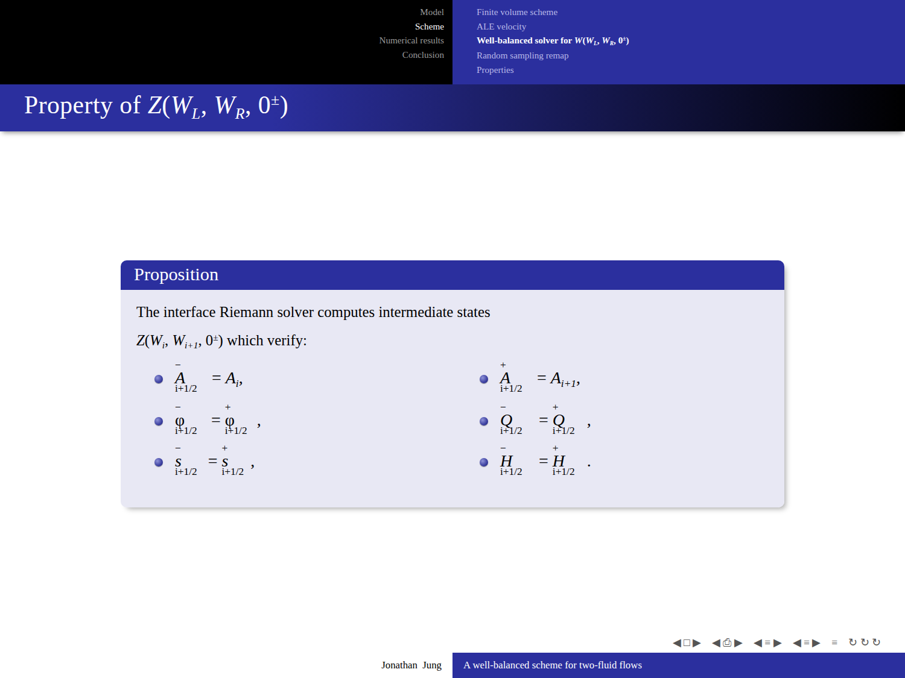Model Scheme Numerical results Conclusion
Finite volume scheme ALE velocity Well-balanced solver for W(WL, WR, 0±) Random sampling remap Properties
Property of Z(WL, WR, 0±)
Proposition
The interface Riemann solver computes intermediate states
Z(Wi, Wi+1, 0±) which verify:
A−i+1/2i+1/2 = Ai,
φ−i+1/2i+1/2 = φ+i+1/2i+1/2,
s−i+1/2i+1/2 = s+i+1/2i+1/2,
A+i+1/2i+1/2 = Ai+1,
Q−i+1/2i+1/2 = Q+i+1/2i+1/2,
H−i+1/2i+1/2 = H+i+1/2i+1/2.
◀ □ ▶ ◀ ⎙ ▶ ◀ ≡ ▶ ◀ ≡ ▶ ≡ ↻ ↻ ↻
Jonathan Jung
A well-balanced scheme for two-fluid flows